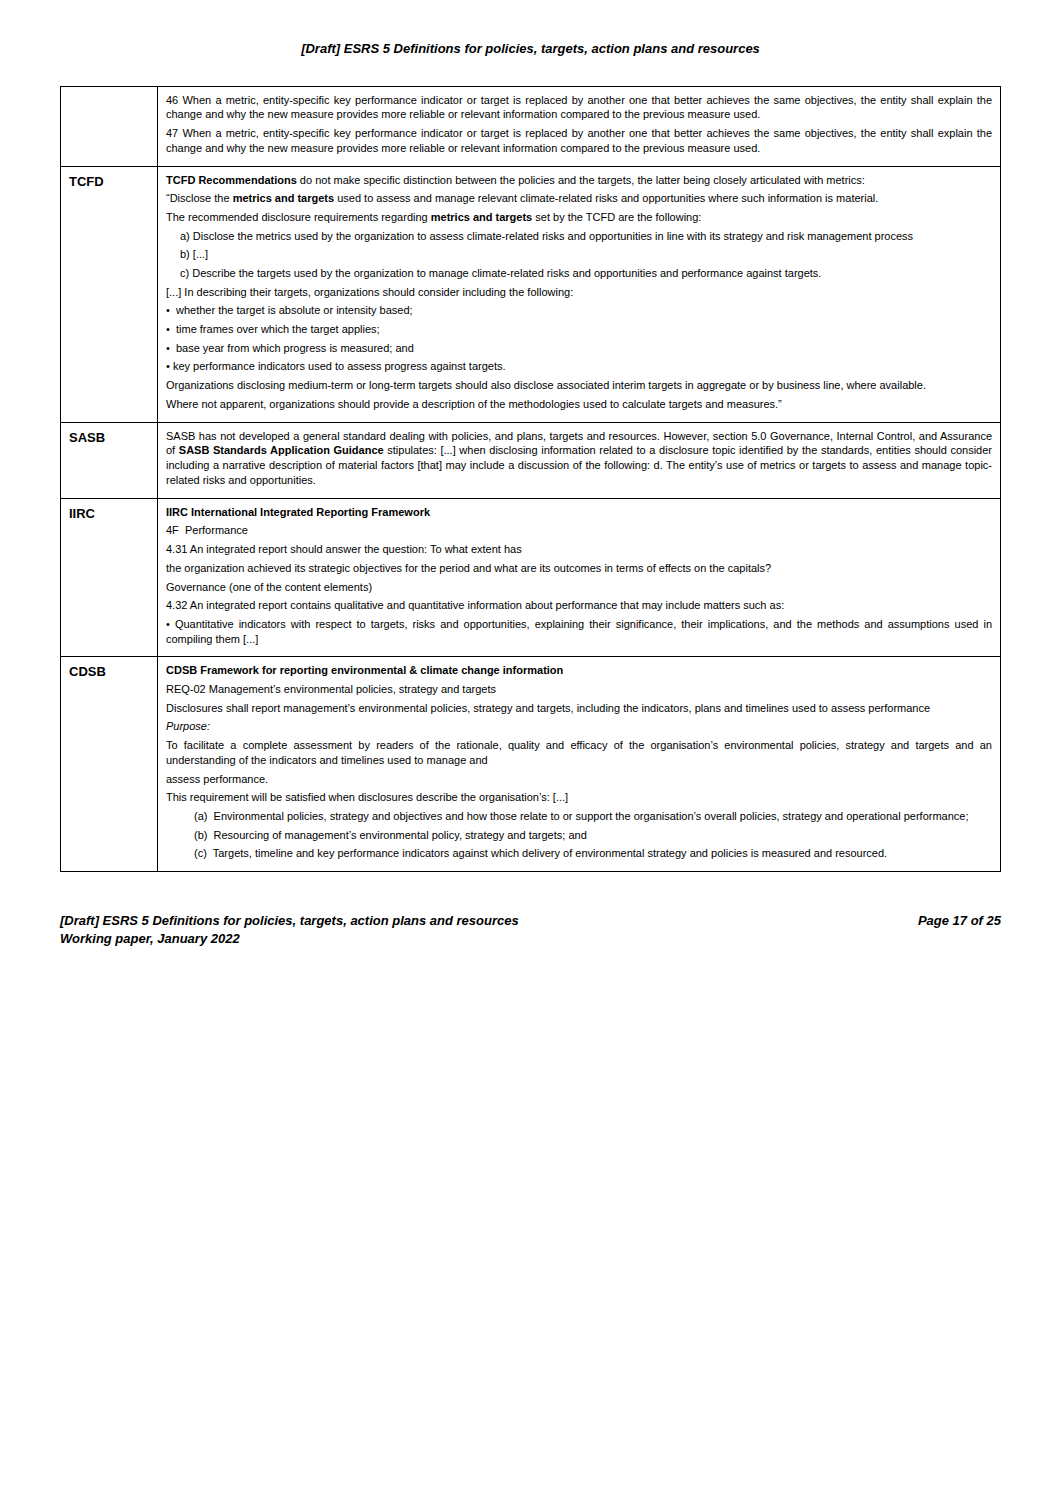[Draft] ESRS 5 Definitions for policies, targets, action plans and resources
| | 46 When a metric, entity-specific key performance indicator or target is replaced by another one that better achieves the same objectives, the entity shall explain the change and why the new measure provides more reliable or relevant information compared to the previous measure used. 47 When a metric, entity-specific key performance indicator or target is replaced by another one that better achieves the same objectives, the entity shall explain the change and why the new measure provides more reliable or relevant information compared to the previous measure used. |
| TCFD | TCFD Recommendations do not make specific distinction between the policies and the targets, the latter being closely articulated with metrics: “Disclose the metrics and targets used to assess and manage relevant climate-related risks and opportunities where such information is material. The recommended disclosure requirements regarding metrics and targets set by the TCFD are the following: a) Disclose the metrics used by the organization to assess climate-related risks and opportunities in line with its strategy and risk management process b) [...] c) Describe the targets used by the organization to manage climate-related risks and opportunities and performance against targets. [...] In describing their targets, organizations should consider including the following: • whether the target is absolute or intensity based; • time frames over which the target applies; • base year from which progress is measured; and • key performance indicators used to assess progress against targets. Organizations disclosing medium-term or long-term targets should also disclose associated interim targets in aggregate or by business line, where available. Where not apparent, organizations should provide a description of the methodologies used to calculate targets and measures.” |
| SASB | SASB has not developed a general standard dealing with policies, and plans, targets and resources. However, section 5.0 Governance, Internal Control, and Assurance of SASB Standards Application Guidance stipulates: [...] when disclosing information related to a disclosure topic identified by the standards, entities should consider including a narrative description of material factors [that] may include a discussion of the following: d. The entity’s use of metrics or targets to assess and manage topic-related risks and opportunities. |
| IIRC | IIRC International Integrated Reporting Framework 4F Performance 4.31 An integrated report should answer the question: To what extent has the organization achieved its strategic objectives for the period and what are its outcomes in terms of effects on the capitals? Governance (one of the content elements) 4.32 An integrated report contains qualitative and quantitative information about performance that may include matters such as: • Quantitative indicators with respect to targets, risks and opportunities, explaining their significance, their implications, and the methods and assumptions used in compiling them [...] |
| CDSB | CDSB Framework for reporting environmental & climate change information REQ-02 Management’s environmental policies, strategy and targets Disclosures shall report management’s environmental policies, strategy and targets, including the indicators, plans and timelines used to assess performance Purpose: To facilitate a complete assessment by readers of the rationale, quality and efficacy of the organisation’s environmental policies, strategy and targets and an understanding of the indicators and timelines used to manage and assess performance. This requirement will be satisfied when disclosures describe the organisation’s: [...] (a) Environmental policies, strategy and objectives and how those relate to or support the organisation’s overall policies, strategy and operational performance; (b) Resourcing of management’s environmental policy, strategy and targets; and (c) Targets, timeline and key performance indicators against which delivery of environmental strategy and policies is measured and resourced. |
[Draft] ESRS 5 Definitions for policies, targets, action plans and resources
Working paper, January 2022
Page 17 of 25